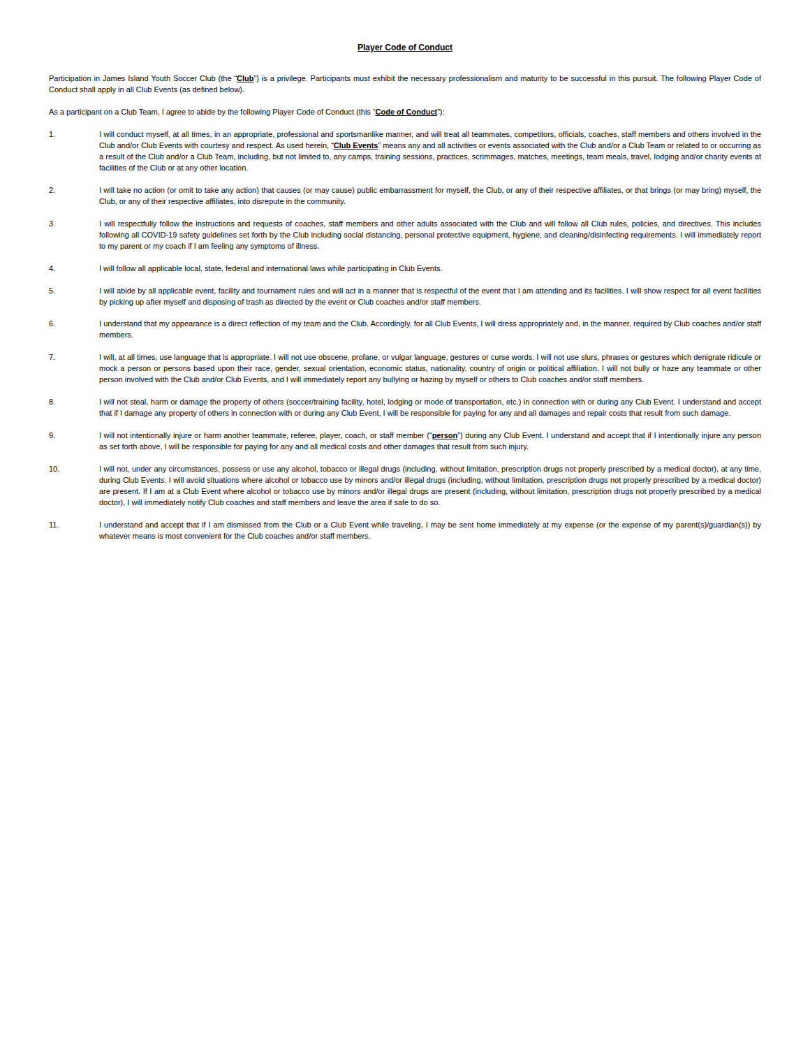Player Code of Conduct
Participation in James Island Youth Soccer Club (the “Club”) is a privilege. Participants must exhibit the necessary professionalism and maturity to be successful in this pursuit. The following Player Code of Conduct shall apply in all Club Events (as defined below).
As a participant on a Club Team, I agree to abide by the following Player Code of Conduct (this “Code of Conduct”):
I will conduct myself, at all times, in an appropriate, professional and sportsmanlike manner, and will treat all teammates, competitors, officials, coaches, staff members and others involved in the Club and/or Club Events with courtesy and respect. As used herein, “Club Events” means any and all activities or events associated with the Club and/or a Club Team or related to or occurring as a result of the Club and/or a Club Team, including, but not limited to, any camps, training sessions, practices, scrimmages, matches, meetings, team meals, travel, lodging and/or charity events at facilities of the Club or at any other location.
I will take no action (or omit to take any action) that causes (or may cause) public embarrassment for myself, the Club, or any of their respective affiliates, or that brings (or may bring) myself, the Club, or any of their respective affiliates, into disrepute in the community.
I will respectfully follow the instructions and requests of coaches, staff members and other adults associated with the Club and will follow all Club rules, policies, and directives. This includes following all COVID-19 safety guidelines set forth by the Club including social distancing, personal protective equipment, hygiene, and cleaning/disinfecting requirements. I will immediately report to my parent or my coach if I am feeling any symptoms of illness.
I will follow all applicable local, state, federal and international laws while participating in Club Events.
I will abide by all applicable event, facility and tournament rules and will act in a manner that is respectful of the event that I am attending and its facilities. I will show respect for all event facilities by picking up after myself and disposing of trash as directed by the event or Club coaches and/or staff members.
I understand that my appearance is a direct reflection of my team and the Club. Accordingly, for all Club Events, I will dress appropriately and, in the manner, required by Club coaches and/or staff members.
I will, at all times, use language that is appropriate. I will not use obscene, profane, or vulgar language, gestures or curse words. I will not use slurs, phrases or gestures which denigrate ridicule or mock a person or persons based upon their race, gender, sexual orientation, economic status, nationality, country of origin or political affiliation. I will not bully or haze any teammate or other person involved with the Club and/or Club Events, and I will immediately report any bullying or hazing by myself or others to Club coaches and/or staff members.
I will not steal, harm or damage the property of others (soccer/training facility, hotel, lodging or mode of transportation, etc.) in connection with or during any Club Event. I understand and accept that if I damage any property of others in connection with or during any Club Event, I will be responsible for paying for any and all damages and repair costs that result from such damage.
I will not intentionally injure or harm another teammate, referee, player, coach, or staff member (“person”) during any Club Event. I understand and accept that if I intentionally injure any person as set forth above, I will be responsible for paying for any and all medical costs and other damages that result from such injury.
I will not, under any circumstances, possess or use any alcohol, tobacco or illegal drugs (including, without limitation, prescription drugs not properly prescribed by a medical doctor), at any time, during Club Events. I will avoid situations where alcohol or tobacco use by minors and/or illegal drugs (including, without limitation, prescription drugs not properly prescribed by a medical doctor) are present. If I am at a Club Event where alcohol or tobacco use by minors and/or illegal drugs are present (including, without limitation, prescription drugs not properly prescribed by a medical doctor), I will immediately notify Club coaches and staff members and leave the area if safe to do so.
I understand and accept that if I am dismissed from the Club or a Club Event while traveling, I may be sent home immediately at my expense (or the expense of my parent(s)/guardian(s)) by whatever means is most convenient for the Club coaches and/or staff members.